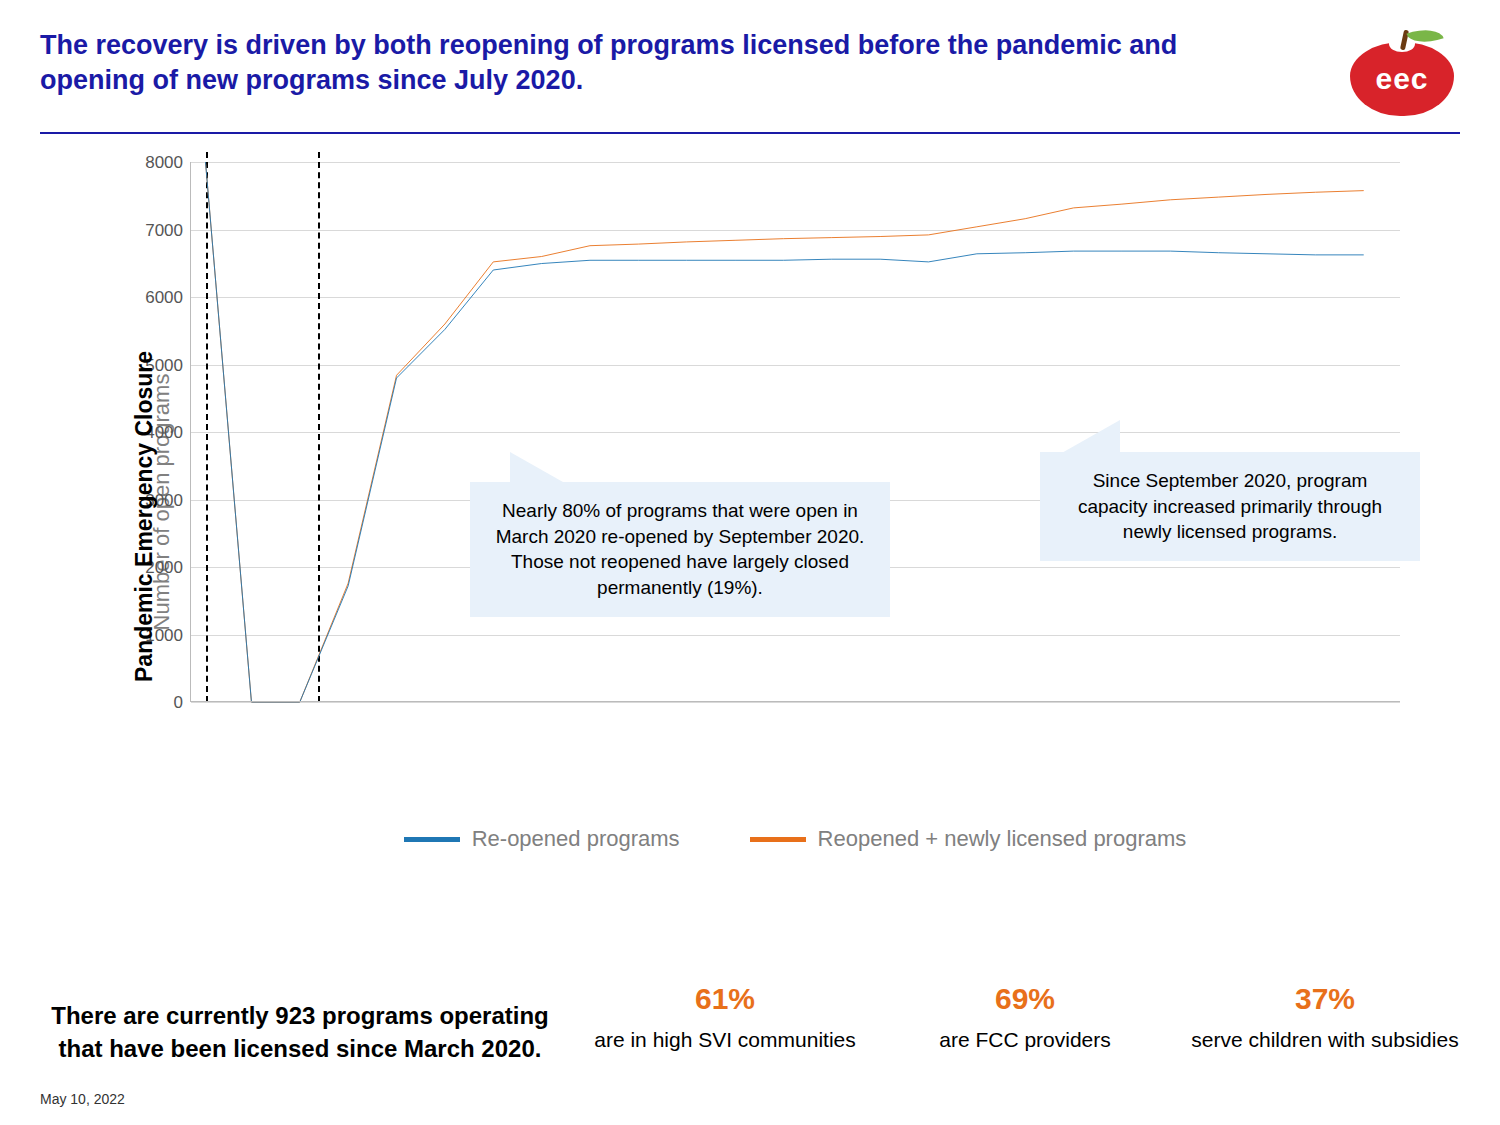The recovery is driven by both reopening of programs licensed before the pandemic and opening of new programs since July 2020.
eec
Number of open programs
0
1000
2000
3000
4000
5000
6000
7000
8000
Pandemic Emergency Closure
Nearly 80% of programs that were open in March 2020 re-opened by September 2020. Those not reopened have largely closed permanently (19%).
Since September 2020, program capacity increased primarily through newly licensed programs.
Re-opened programs Reopened + newly licensed programs
There are currently 923 programs operating that have been licensed since March 2020.
61%
are in high SVI communities
69%
are FCC providers
37%
serve children with subsidies
May 10, 2022